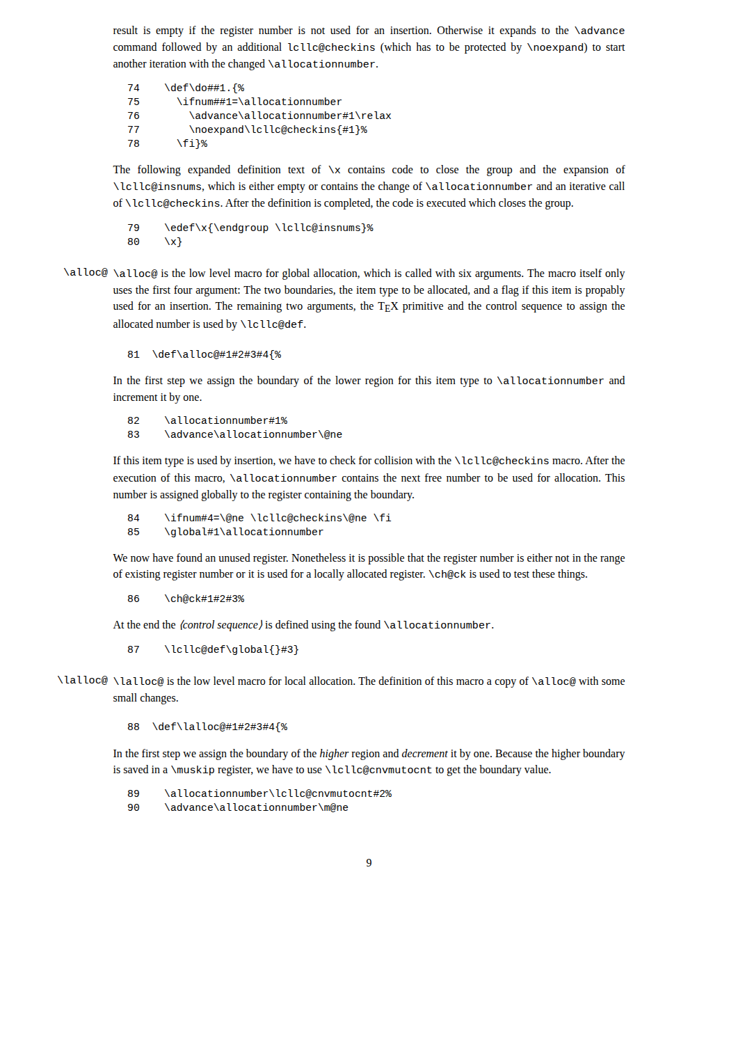result is empty if the register number is not used for an insertion. Otherwise it expands to the \advance command followed by an additional lcllc@checkins (which has to be protected by \noexpand) to start another iteration with the changed \allocationnumber.
74 \def\do##1.{% 75 \ifnum##1=\allocationnumber 76 \advance\allocationnumber#1\relax 77 \noexpand\lcllc@checkins{#1}% 78 \fi}%
The following expanded definition text of \x contains code to close the group and the expansion of \lcllc@insnums, which is either empty or contains the change of \allocationnumber and an iterative call of \lcllc@checkins. After the definition is completed, the code is executed which closes the group.
79 \edef\x{\endgroup \lcllc@insnums}% 80 \x}
\alloc@
\alloc@ is the low level macro for global allocation, which is called with six arguments. The macro itself only uses the first four argument: The two boundaries, the item type to be allocated, and a flag if this item is propably used for an insertion. The remaining two arguments, the Te X primitive and the control sequence to assign the allocated number is used by \lcllc@def.
81\def\alloc@#1#2#3#4{%
In the first step we assign the boundary of the lower region for this item type to \allocationnumber and increment it by one.
82 \allocationnumber#1% 83 \advance\allocationnumber\@ne
If this item type is used by insertion, we have to check for collision with the \lcllc@checkins macro. After the execution of this macro, \allocationnumber contains the next free number to be used for allocation. This number is assigned globally to the register containing the boundary.
84 \ifnum#4=\@ne \lcllc@checkins\@ne \fi 85 \global#1\allocationnumber
We now have found an unused register. Nonetheless it is possible that the register number is either not in the range of existing register number or it is used for a locally allocated register. \ch@ck is used to test these things.
86 \ch@ck#1#2#3%
At the end the ⟨control sequence⟩ is defined using the found \allocationnumber.
87 \lcllc@def\global{}#3}
\lalloc@
\lalloc@ is the low level macro for local allocation. The definition of this macro a copy of \alloc@ with some small changes.
88\def\lalloc@#1#2#3#4{%
In the first step we assign the boundary of the higher region and decrement it by one. Because the higher boundary is saved in a \muskip register, we have to use \lcllc@cnvmutocnt to get the boundary value.
89 \allocationnumber\lcllc@cnvmutocnt#2% 90 \advance\allocationnumber\m@ne
9